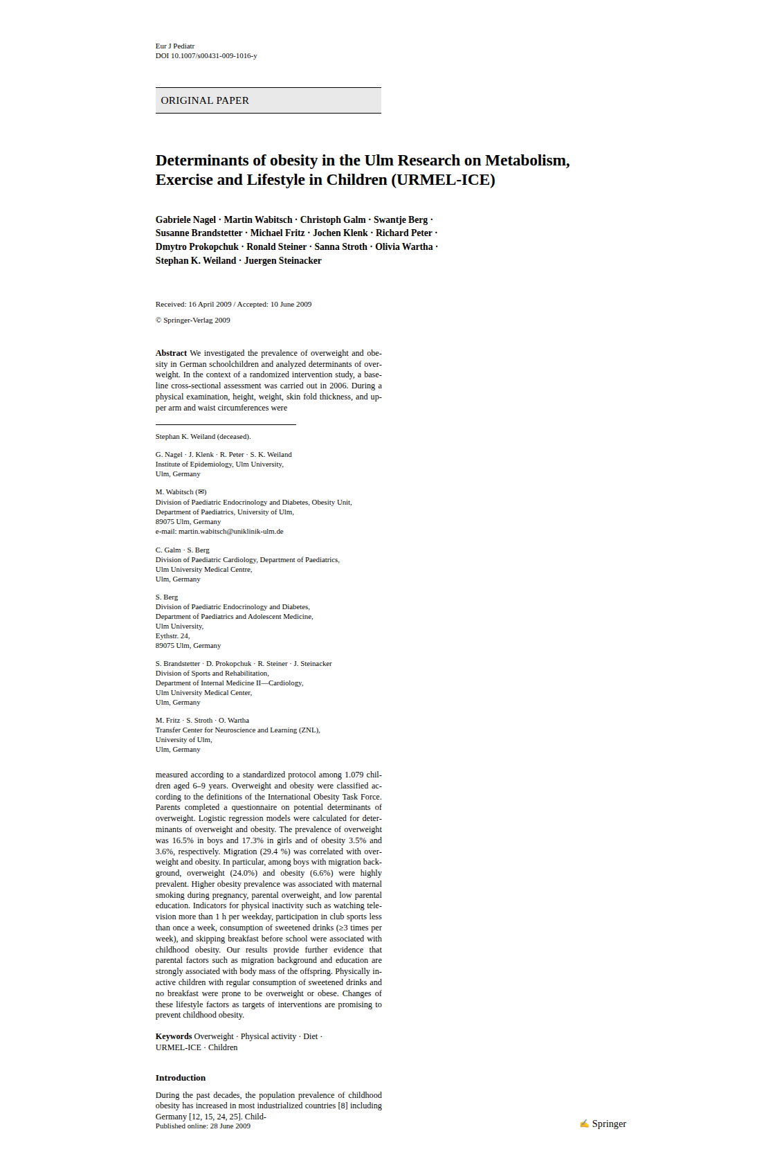Eur J Pediatr
DOI 10.1007/s00431-009-1016-y
ORIGINAL PAPER
Determinants of obesity in the Ulm Research on Metabolism,
Exercise and Lifestyle in Children (URMEL-ICE)
Gabriele Nagel · Martin Wabitsch · Christoph Galm · Swantje Berg ·
Susanne Brandstetter · Michael Fritz · Jochen Klenk · Richard Peter ·
Dmytro Prokopchuk · Ronald Steiner · Sanna Stroth · Olivia Wartha ·
Stephan K. Weiland · Juergen Steinacker
Received: 16 April 2009 / Accepted: 10 June 2009
© Springer-Verlag 2009
Abstract We investigated the prevalence of overweight and obesity in German schoolchildren and analyzed determinants of overweight. In the context of a randomized intervention study, a baseline cross-sectional assessment was carried out in 2006. During a physical examination, height, weight, skin fold thickness, and upper arm and waist circumferences were
Stephan K. Weiland (deceased).
G. Nagel · J. Klenk · R. Peter · S. K. Weiland
Institute of Epidemiology, Ulm University,
Ulm, Germany
M. Wabitsch (✉)
Division of Paediatric Endocrinology and Diabetes, Obesity Unit,
Department of Paediatrics, University of Ulm,
89075 Ulm, Germany
e-mail: martin.wabitsch@uniklinik-ulm.de
C. Galm · S. Berg
Division of Paediatric Cardiology, Department of Paediatrics,
Ulm University Medical Centre,
Ulm, Germany
S. Berg
Division of Paediatric Endocrinology and Diabetes,
Department of Paediatrics and Adolescent Medicine,
Ulm University,
Eythstr. 24,
89075 Ulm, Germany
S. Brandstetter · D. Prokopchuk · R. Steiner · J. Steinacker
Division of Sports and Rehabilitation,
Department of Internal Medicine II—Cardiology,
Ulm University Medical Center,
Ulm, Germany
M. Fritz · S. Stroth · O. Wartha
Transfer Center for Neuroscience and Learning (ZNL),
University of Ulm,
Ulm, Germany
measured according to a standardized protocol among 1.079 children aged 6–9 years. Overweight and obesity were classified according to the definitions of the International Obesity Task Force. Parents completed a questionnaire on potential determinants of overweight. Logistic regression models were calculated for determinants of overweight and obesity. The prevalence of overweight was 16.5% in boys and 17.3% in girls and of obesity 3.5% and 3.6%, respectively. Migration (29.4 %) was correlated with overweight and obesity. In particular, among boys with migration background, overweight (24.0%) and obesity (6.6%) were highly prevalent. Higher obesity prevalence was associated with maternal smoking during pregnancy, parental overweight, and low parental education. Indicators for physical inactivity such as watching television more than 1 h per weekday, participation in club sports less than once a week, consumption of sweetened drinks (≥3 times per week), and skipping breakfast before school were associated with childhood obesity. Our results provide further evidence that parental factors such as migration background and education are strongly associated with body mass of the offspring. Physically inactive children with regular consumption of sweetened drinks and no breakfast were prone to be overweight or obese. Changes of these lifestyle factors as targets of interventions are promising to prevent childhood obesity.
Keywords Overweight · Physical activity · Diet ·
URMEL-ICE · Children
Introduction
During the past decades, the population prevalence of childhood obesity has increased in most industrialized countries [8] including Germany [12, 15, 24, 25]. Child-
Published online: 28 June 2009
✍Springer